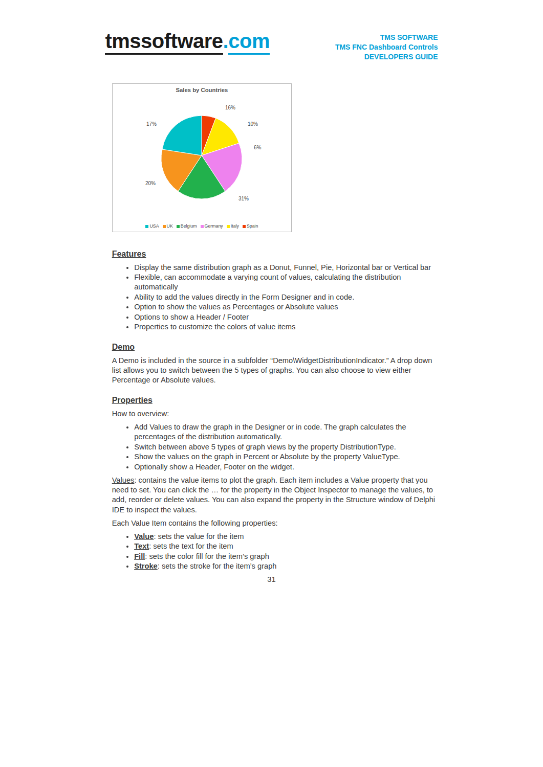tmssoftware. com
TMS SOFTWARE
TMS FNC Dashboard Controls
DEVELOPERS GUIDE
Sales by Countries
16% 10% 6% 31% 20% 17%
USA UK Belgium Germany Italy Spain
Features
Display the same distribution graph as a Donut, Funnel, Pie, Horizontal bar or Vertical bar
Flexible, can accommodate a varying count of values, calculating the distribution automatically
Ability to add the values directly in the Form Designer and in code.
Option to show the values as Percentages or Absolute values
Options to show a Header / Footer
Properties to customize the colors of value items
Demo
A Demo is included in the source in a subfolder “Demo\WidgetDistributionIndicator.” A drop down list allows you to switch between the 5 types of graphs. You can also choose to view either Percentage or Absolute values.
Properties
How to overview:
Add Values to draw the graph in the Designer or in code. The graph calculates the percentages of the distribution automatically.
Switch between above 5 types of graph views by the property DistributionType.
Show the values on the graph in Percent or Absolute by the property ValueType.
Optionally show a Header, Footer on the widget.
Values: contains the value items to plot the graph. Each item includes a Value property that you need to set. You can click the … for the property in the Object Inspector to manage the values, to add, reorder or delete values. You can also expand the property in the Structure window of Delphi IDE to inspect the values.
Each Value Item contains the following properties:
Value: sets the value for the item
Text: sets the text for the item
Fill: sets the color fill for the item’s graph
Stroke: sets the stroke for the item’s graph
31